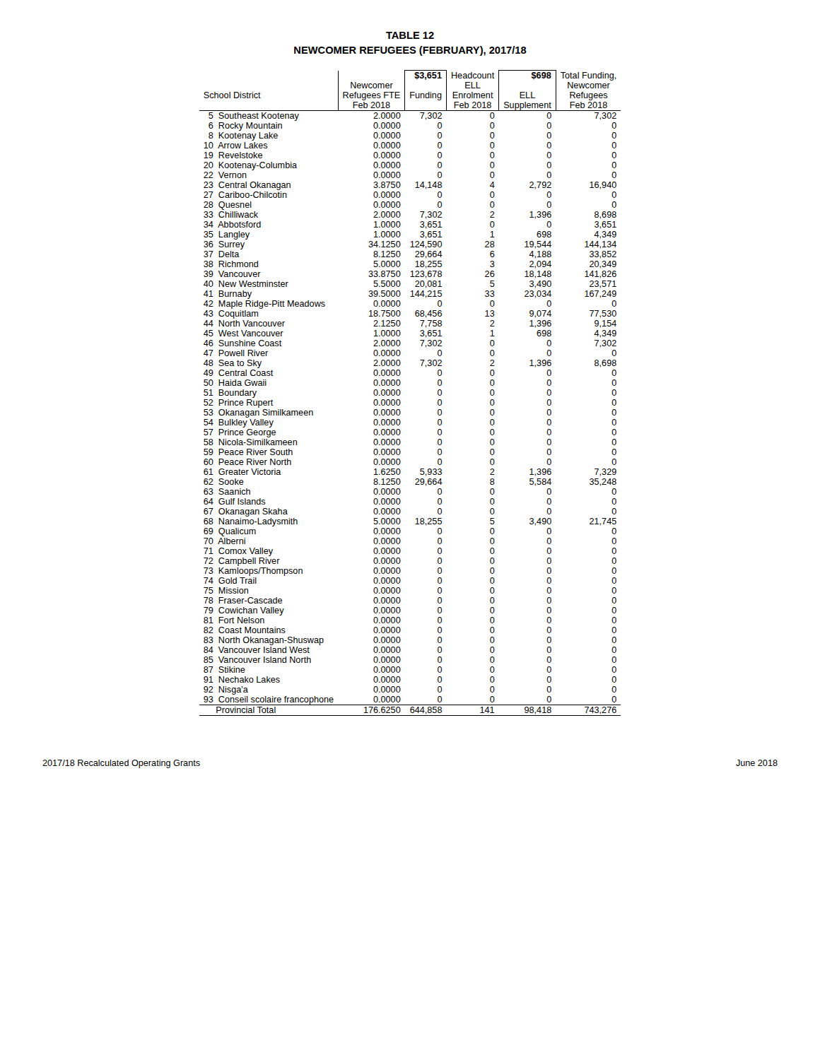TABLE 12
NEWCOMER REFUGEES (FEBRUARY), 2017/18
| | | $3,651 | Headcount | $698 | Total Funding, |
| --- | --- | --- | --- | --- | --- |
| | Newcomer | | ELL | | Newcomer |
| School District | Refugees FTE | Funding | Enrolment | ELL | Refugees |
| | Feb 2018 | | Feb 2018 | Supplement | Feb 2018 |
| 5 Southeast Kootenay | 2.0000 | 7,302 | 0 | 0 | 7,302 |
| 6 Rocky Mountain | 0.0000 | 0 | 0 | 0 | 0 |
| 8 Kootenay Lake | 0.0000 | 0 | 0 | 0 | 0 |
| 10 Arrow Lakes | 0.0000 | 0 | 0 | 0 | 0 |
| 19 Revelstoke | 0.0000 | 0 | 0 | 0 | 0 |
| 20 Kootenay-Columbia | 0.0000 | 0 | 0 | 0 | 0 |
| 22 Vernon | 0.0000 | 0 | 0 | 0 | 0 |
| 23 Central Okanagan | 3.8750 | 14,148 | 4 | 2,792 | 16,940 |
| 27 Cariboo-Chilcotin | 0.0000 | 0 | 0 | 0 | 0 |
| 28 Quesnel | 0.0000 | 0 | 0 | 0 | 0 |
| 33 Chilliwack | 2.0000 | 7,302 | 2 | 1,396 | 8,698 |
| 34 Abbotsford | 1.0000 | 3,651 | 0 | 0 | 3,651 |
| 35 Langley | 1.0000 | 3,651 | 1 | 698 | 4,349 |
| 36 Surrey | 34.1250 | 124,590 | 28 | 19,544 | 144,134 |
| 37 Delta | 8.1250 | 29,664 | 6 | 4,188 | 33,852 |
| 38 Richmond | 5.0000 | 18,255 | 3 | 2,094 | 20,349 |
| 39 Vancouver | 33.8750 | 123,678 | 26 | 18,148 | 141,826 |
| 40 New Westminster | 5.5000 | 20,081 | 5 | 3,490 | 23,571 |
| 41 Burnaby | 39.5000 | 144,215 | 33 | 23,034 | 167,249 |
| 42 Maple Ridge-Pitt Meadows | 0.0000 | 0 | 0 | 0 | 0 |
| 43 Coquitlam | 18.7500 | 68,456 | 13 | 9,074 | 77,530 |
| 44 North Vancouver | 2.1250 | 7,758 | 2 | 1,396 | 9,154 |
| 45 West Vancouver | 1.0000 | 3,651 | 1 | 698 | 4,349 |
| 46 Sunshine Coast | 2.0000 | 7,302 | 0 | 0 | 7,302 |
| 47 Powell River | 0.0000 | 0 | 0 | 0 | 0 |
| 48 Sea to Sky | 2.0000 | 7,302 | 2 | 1,396 | 8,698 |
| 49 Central Coast | 0.0000 | 0 | 0 | 0 | 0 |
| 50 Haida Gwaii | 0.0000 | 0 | 0 | 0 | 0 |
| 51 Boundary | 0.0000 | 0 | 0 | 0 | 0 |
| 52 Prince Rupert | 0.0000 | 0 | 0 | 0 | 0 |
| 53 Okanagan Similkameen | 0.0000 | 0 | 0 | 0 | 0 |
| 54 Bulkley Valley | 0.0000 | 0 | 0 | 0 | 0 |
| 57 Prince George | 0.0000 | 0 | 0 | 0 | 0 |
| 58 Nicola-Similkameen | 0.0000 | 0 | 0 | 0 | 0 |
| 59 Peace River South | 0.0000 | 0 | 0 | 0 | 0 |
| 60 Peace River North | 0.0000 | 0 | 0 | 0 | 0 |
| 61 Greater Victoria | 1.6250 | 5,933 | 2 | 1,396 | 7,329 |
| 62 Sooke | 8.1250 | 29,664 | 8 | 5,584 | 35,248 |
| 63 Saanich | 0.0000 | 0 | 0 | 0 | 0 |
| 64 Gulf Islands | 0.0000 | 0 | 0 | 0 | 0 |
| 67 Okanagan Skaha | 0.0000 | 0 | 0 | 0 | 0 |
| 68 Nanaimo-Ladysmith | 5.0000 | 18,255 | 5 | 3,490 | 21,745 |
| 69 Qualicum | 0.0000 | 0 | 0 | 0 | 0 |
| 70 Alberni | 0.0000 | 0 | 0 | 0 | 0 |
| 71 Comox Valley | 0.0000 | 0 | 0 | 0 | 0 |
| 72 Campbell River | 0.0000 | 0 | 0 | 0 | 0 |
| 73 Kamloops/Thompson | 0.0000 | 0 | 0 | 0 | 0 |
| 74 Gold Trail | 0.0000 | 0 | 0 | 0 | 0 |
| 75 Mission | 0.0000 | 0 | 0 | 0 | 0 |
| 78 Fraser-Cascade | 0.0000 | 0 | 0 | 0 | 0 |
| 79 Cowichan Valley | 0.0000 | 0 | 0 | 0 | 0 |
| 81 Fort Nelson | 0.0000 | 0 | 0 | 0 | 0 |
| 82 Coast Mountains | 0.0000 | 0 | 0 | 0 | 0 |
| 83 North Okanagan-Shuswap | 0.0000 | 0 | 0 | 0 | 0 |
| 84 Vancouver Island West | 0.0000 | 0 | 0 | 0 | 0 |
| 85 Vancouver Island North | 0.0000 | 0 | 0 | 0 | 0 |
| 87 Stikine | 0.0000 | 0 | 0 | 0 | 0 |
| 91 Nechako Lakes | 0.0000 | 0 | 0 | 0 | 0 |
| 92 Nisga'a | 0.0000 | 0 | 0 | 0 | 0 |
| 93 Conseil scolaire francophone | 0.0000 | 0 | 0 | 0 | 0 |
| Provincial Total | 176.6250 | 644,858 | 141 | 98,418 | 743,276 |
2017/18 Recalculated Operating Grants
June 2018